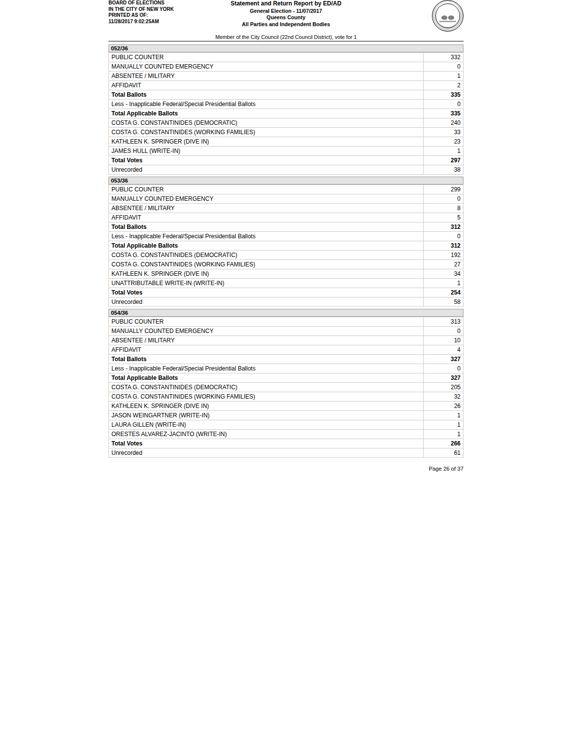BOARD OF ELECTIONS
IN THE CITY OF NEW YORK
PRINTED AS OF:
11/28/2017 9:02:25AM
Statement and Return Report by ED/AD
General Election - 11/07/2017
Queens County
All Parties and Independent Bodies
Member of the City Council (22nd Council District), vote for 1
052/36
| PUBLIC COUNTER | 332 |
| MANUALLY COUNTED EMERGENCY | 0 |
| ABSENTEE / MILITARY | 1 |
| AFFIDAVIT | 2 |
| Total Ballots | 335 |
| Less - Inapplicable Federal/Special Presidential Ballots | 0 |
| Total Applicable Ballots | 335 |
| COSTA G. CONSTANTINIDES (DEMOCRATIC) | 240 |
| COSTA G. CONSTANTINIDES (WORKING FAMILIES) | 33 |
| KATHLEEN K. SPRINGER (DIVE IN) | 23 |
| JAMES HULL (WRITE-IN) | 1 |
| Total Votes | 297 |
| Unrecorded | 38 |
053/36
| PUBLIC COUNTER | 299 |
| MANUALLY COUNTED EMERGENCY | 0 |
| ABSENTEE / MILITARY | 8 |
| AFFIDAVIT | 5 |
| Total Ballots | 312 |
| Less - Inapplicable Federal/Special Presidential Ballots | 0 |
| Total Applicable Ballots | 312 |
| COSTA G. CONSTANTINIDES (DEMOCRATIC) | 192 |
| COSTA G. CONSTANTINIDES (WORKING FAMILIES) | 27 |
| KATHLEEN K. SPRINGER (DIVE IN) | 34 |
| UNATTRIBUTABLE WRITE-IN (WRITE-IN) | 1 |
| Total Votes | 254 |
| Unrecorded | 58 |
054/36
| PUBLIC COUNTER | 313 |
| MANUALLY COUNTED EMERGENCY | 0 |
| ABSENTEE / MILITARY | 10 |
| AFFIDAVIT | 4 |
| Total Ballots | 327 |
| Less - Inapplicable Federal/Special Presidential Ballots | 0 |
| Total Applicable Ballots | 327 |
| COSTA G. CONSTANTINIDES (DEMOCRATIC) | 205 |
| COSTA G. CONSTANTINIDES (WORKING FAMILIES) | 32 |
| KATHLEEN K. SPRINGER (DIVE IN) | 26 |
| JASON WEINGARTNER (WRITE-IN) | 1 |
| LAURA GILLEN (WRITE-IN) | 1 |
| ORESTES ALVAREZ-JACINTO (WRITE-IN) | 1 |
| Total Votes | 266 |
| Unrecorded | 61 |
Page 26 of 37